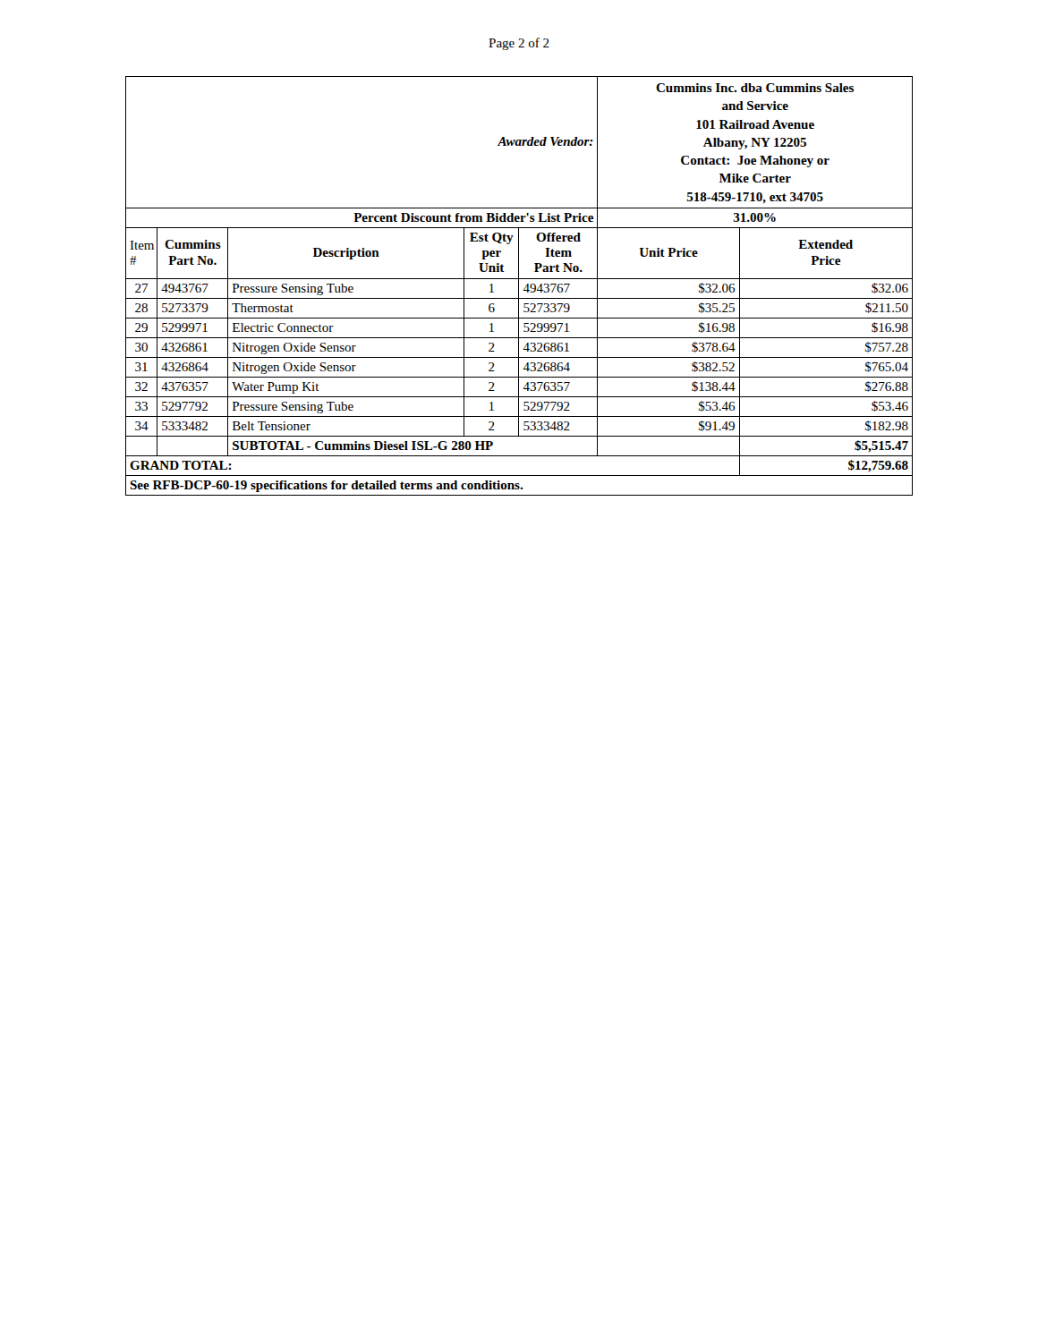Page 2 of 2
| Awarded Vendor: | Cummins Inc. dba Cummins Sales and Service 101 Railroad Avenue Albany, NY 12205 Contact: Joe Mahoney or Mike Carter 518-459-1710, ext 34705 |
| Percent Discount from Bidder's List Price | 31.00% |
| Item # | Cummins Part No. | Description | Est Qty per Unit | Offered Item Part No. | Unit Price | Extended Price |
| 27 | 4943767 | Pressure Sensing Tube | 1 | 4943767 | $32.06 | $32.06 |
| 28 | 5273379 | Thermostat | 6 | 5273379 | $35.25 | $211.50 |
| 29 | 5299971 | Electric Connector | 1 | 5299971 | $16.98 | $16.98 |
| 30 | 4326861 | Nitrogen Oxide Sensor | 2 | 4326861 | $378.64 | $757.28 |
| 31 | 4326864 | Nitrogen Oxide Sensor | 2 | 4326864 | $382.52 | $765.04 |
| 32 | 4376357 | Water Pump Kit | 2 | 4376357 | $138.44 | $276.88 |
| 33 | 5297792 | Pressure Sensing Tube | 1 | 5297792 | $53.46 | $53.46 |
| 34 | 5333482 | Belt Tensioner | 2 | 5333482 | $91.49 | $182.98 |
| | | SUBTOTAL - Cummins Diesel ISL-G 280 HP | | $5,515.47 |
| GRAND TOTAL: | $12,759.68 |
| See RFB-DCP-60-19 specifications for detailed terms and conditions. |